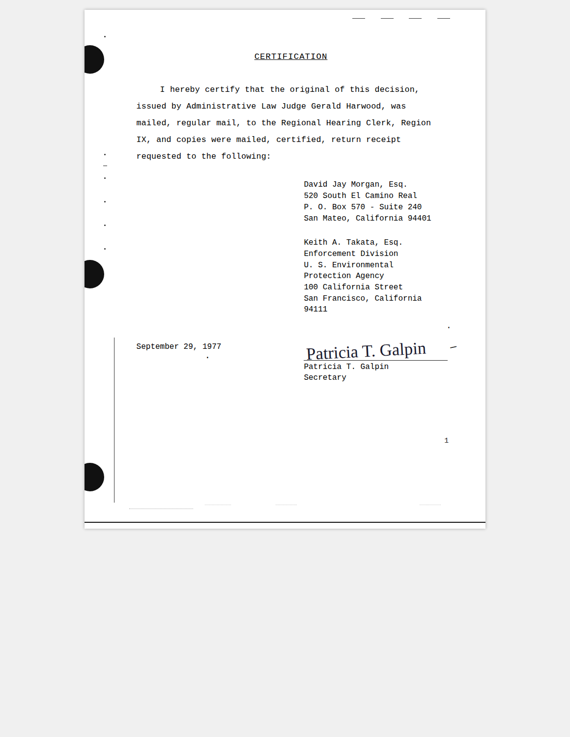CERTIFICATION
I hereby certify that the original of this decision, issued by Administrative Law Judge Gerald Harwood, was mailed, regular mail, to the Regional Hearing Clerk, Region IX, and copies were mailed, certified, return receipt requested to the following:
David Jay Morgan, Esq.
520 South El Camino Real
P. O. Box 570 - Suite 240
San Mateo, California 94401
Keith A. Takata, Esq.
Enforcement Division
U. S. Environmental Protection Agency
100 California Street
San Francisco, California 94111
Patricia T. Galpin
Patricia T. Galpin
Secretary
September 29, 1977
. · — 1